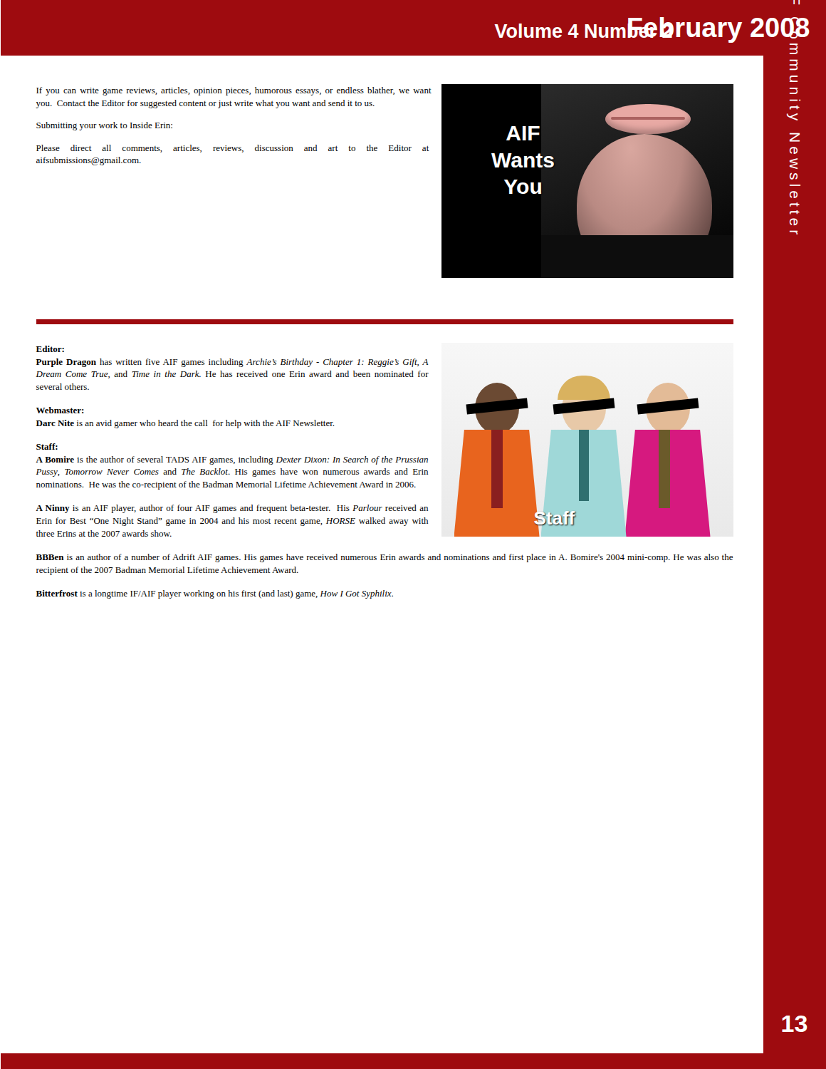Volume 4 Number 2
February 2008
INSIDE ERIN The AIF Community Newsletter
13
AIF
Wants
You
If you can write game reviews, articles, opinion pieces, humorous essays, or endless blather, we want you. Contact the Editor for suggested content or just write what you want and send it to us.
Submitting your work to Inside Erin:
Please direct all comments, articles, reviews, discussion and art to the Editor at aifsubmissions@gmail.com.
Staff
Editor:
Purple Dragon has written five AIF games including Archie’s Birthday - Chapter 1: Reggie’s Gift, A Dream Come True, and Time in the Dark. He has received one Erin award and been nominated for several others.
Webmaster:
Darc Nite is an avid gamer who heard the call for help with the AIF Newsletter.
Staff:
A Bomire is the author of several TADS AIF games, including Dexter Dixon: In Search of the Prussian Pussy, Tomorrow Never Comes and The Backlot. His games have won numerous awards and Erin nominations. He was the co-recipient of the Badman Memorial Lifetime Achievement Award in 2006.
A Ninny is an AIF player, author of four AIF games and frequent beta-tester. His Parlour received an Erin for Best “One Night Stand” game in 2004 and his most recent game, HORSE walked away with three Erins at the 2007 awards show.
BBBen is an author of a number of Adrift AIF games. His games have received numerous Erin awards and nominations and first place in A. Bomire's 2004 mini-comp. He was also the recipient of the 2007 Badman Memorial Lifetime Achievement Award.
Bitterfrost is a longtime IF/AIF player working on his first (and last) game, How I Got Syphilix.